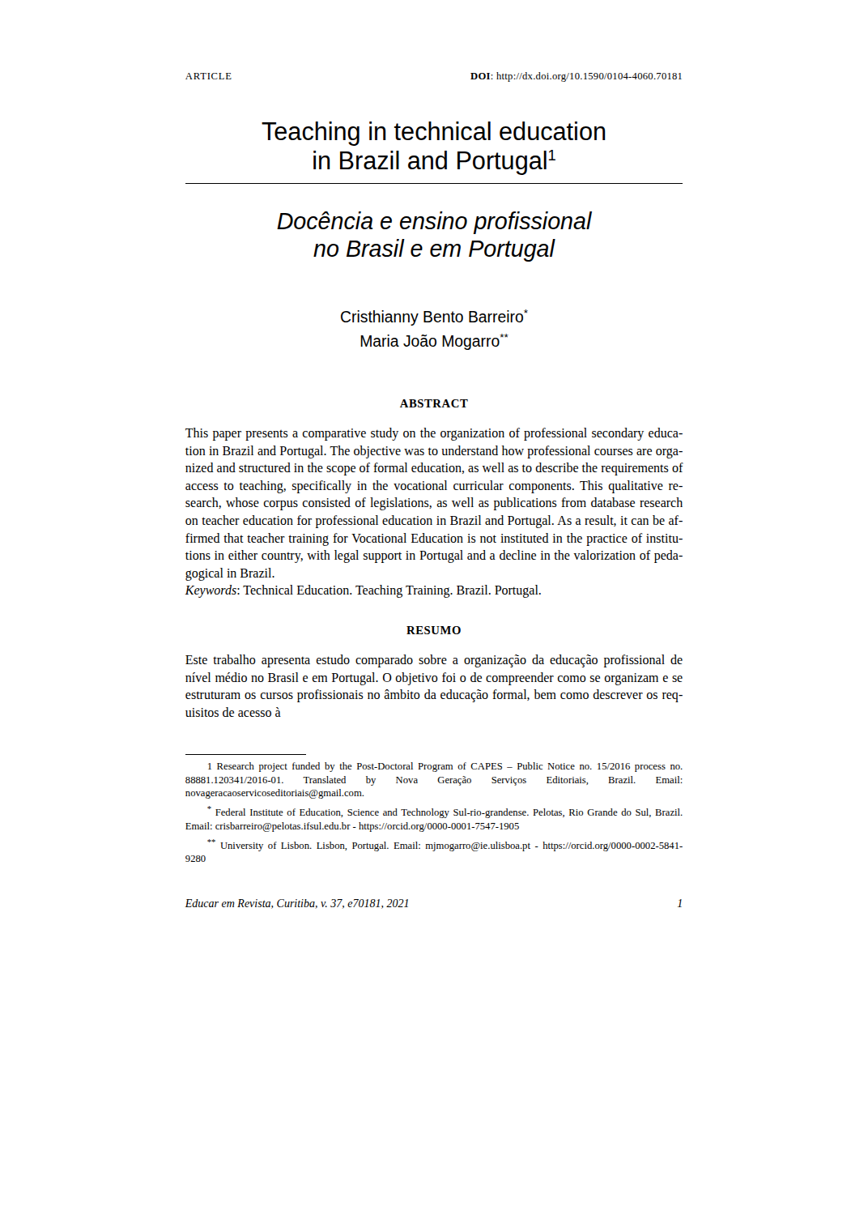ARTICLE
DOI: http://dx.doi.org/10.1590/0104-4060.70181
Teaching in technical education
in Brazil and Portugal1
Docência e ensino profissional
no Brasil e em Portugal
Cristhianny Bento Barreiro*
Maria João Mogarro**
ABSTRACT
This paper presents a comparative study on the organization of professional secondary education in Brazil and Portugal. The objective was to understand how professional courses are organized and structured in the scope of formal education, as well as to describe the requirements of access to teaching, specifically in the vocational curricular components. This qualitative research, whose corpus consisted of legislations, as well as publications from database research on teacher education for professional education in Brazil and Portugal. As a result, it can be affirmed that teacher training for Vocational Education is not instituted in the practice of institutions in either country, with legal support in Portugal and a decline in the valorization of pedagogical in Brazil.
Keywords: Technical Education. Teaching Training. Brazil. Portugal.
RESUMO
Este trabalho apresenta estudo comparado sobre a organização da educação profissional de nível médio no Brasil e em Portugal. O objetivo foi o de compreender como se organizam e se estruturam os cursos profissionais no âmbito da educação formal, bem como descrever os requisitos de acesso à
1 Research project funded by the Post-Doctoral Program of CAPES – Public Notice no. 15/2016 process no. 88881.120341/2016-01. Translated by Nova Geração Serviços Editoriais, Brazil. Email: novageracaoservicoseditoriais@gmail.com.
* Federal Institute of Education, Science and Technology Sul-rio-grandense. Pelotas, Rio Grande do Sul, Brazil. Email: crisbarreiro@pelotas.ifsul.edu.br - https://orcid.org/0000-0001-7547-1905
** University of Lisbon. Lisbon, Portugal. Email: mjmogarro@ie.ulisboa.pt - https://orcid.org/0000-0002-5841-9280
Educar em Revista, Curitiba, v. 37, e70181, 2021
1